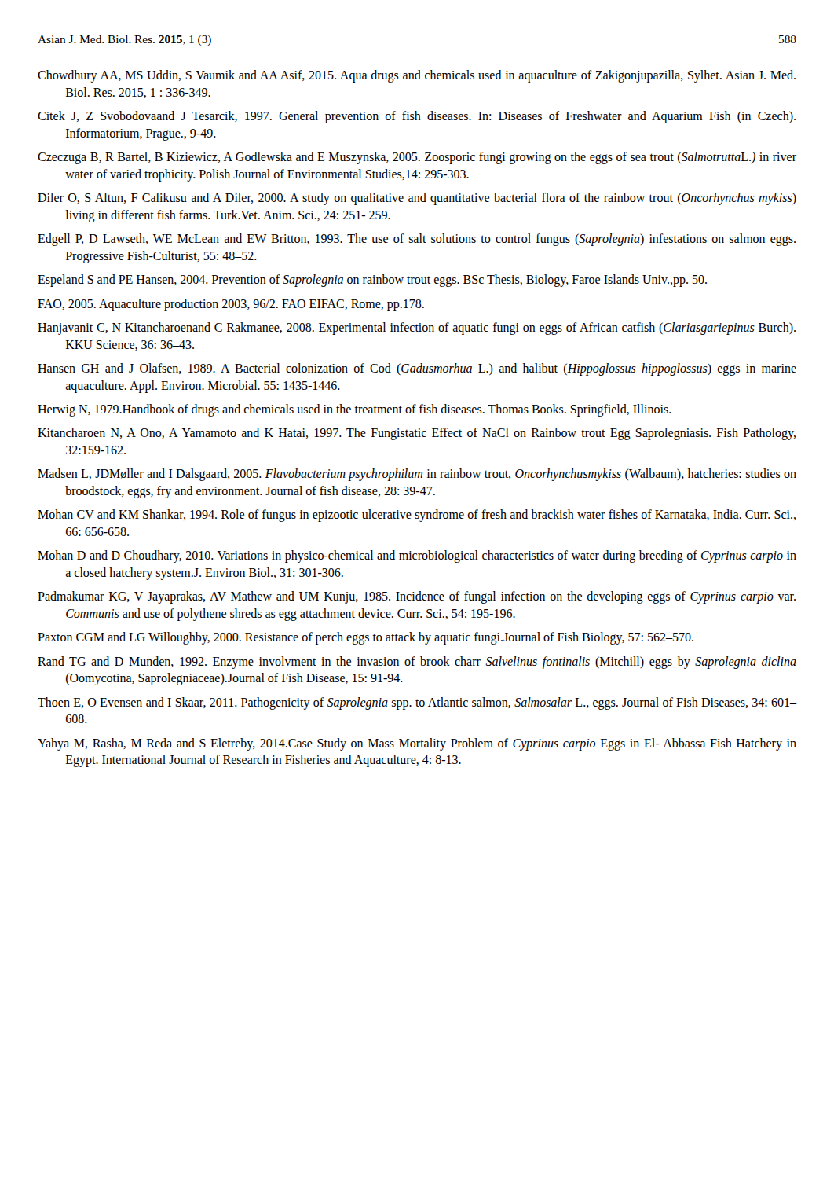Asian J. Med. Biol. Res. 2015, 1 (3) 588
Chowdhury AA, MS Uddin, S Vaumik and AA Asif, 2015. Aqua drugs and chemicals used in aquaculture of Zakigonjupazilla, Sylhet. Asian J. Med. Biol. Res. 2015, 1 : 336-349.
Citek J, Z Svobodovaand J Tesarcik, 1997. General prevention of fish diseases. In: Diseases of Freshwater and Aquarium Fish (in Czech). Informatorium, Prague., 9-49.
Czeczuga B, R Bartel, B Kiziewicz, A Godlewska and E Muszynska, 2005. Zoosporic fungi growing on the eggs of sea trout (Salmotrutta L.) in river water of varied trophicity. Polish Journal of Environmental Studies,14: 295-303.
Diler O, S Altun, F Calikusu and A Diler, 2000. A study on qualitative and quantitative bacterial flora of the rainbow trout (Oncorhynchus mykiss) living in different fish farms. Turk.Vet. Anim. Sci., 24: 251- 259.
Edgell P, D Lawseth, WE McLean and EW Britton, 1993. The use of salt solutions to control fungus (Saprolegnia) infestations on salmon eggs. Progressive Fish-Culturist, 55: 48–52.
Espeland S and PE Hansen, 2004. Prevention of Saprolegnia on rainbow trout eggs. BSc Thesis, Biology, Faroe Islands Univ.,pp. 50.
FAO, 2005. Aquaculture production 2003, 96/2. FAO EIFAC, Rome, pp.178.
Hanjavanit C, N Kitancharoenand C Rakmanee, 2008. Experimental infection of aquatic fungi on eggs of African catfish (Clariasgariepinus Burch). KKU Science, 36: 36–43.
Hansen GH and J Olafsen, 1989. A Bacterial colonization of Cod (Gadusmorhua L.) and halibut (Hippoglossus hippoglossus) eggs in marine aquaculture. Appl. Environ. Microbial. 55: 1435-1446.
Herwig N, 1979.Handbook of drugs and chemicals used in the treatment of fish diseases. Thomas Books. Springfield, Illinois.
Kitancharoen N, A Ono, A Yamamoto and K Hatai, 1997. The Fungistatic Effect of NaCl on Rainbow trout Egg Saprolegniasis. Fish Pathology, 32:159-162.
Madsen L, JDMøller and I Dalsgaard, 2005. Flavobacterium psychrophilum in rainbow trout, Oncorhynchusmykiss (Walbaum), hatcheries: studies on broodstock, eggs, fry and environment. Journal of fish disease, 28: 39-47.
Mohan CV and KM Shankar, 1994. Role of fungus in epizootic ulcerative syndrome of fresh and brackish water fishes of Karnataka, India. Curr. Sci., 66: 656-658.
Mohan D and D Choudhary, 2010. Variations in physico-chemical and microbiological characteristics of water during breeding of Cyprinus carpio in a closed hatchery system.J. Environ Biol., 31: 301-306.
Padmakumar KG, V Jayaprakas, AV Mathew and UM Kunju, 1985. Incidence of fungal infection on the developing eggs of Cyprinus carpio var. Communis and use of polythene shreds as egg attachment device. Curr. Sci., 54: 195-196.
Paxton CGM and LG Willoughby, 2000. Resistance of perch eggs to attack by aquatic fungi.Journal of Fish Biology, 57: 562–570.
Rand TG and D Munden, 1992. Enzyme involvment in the invasion of brook charr Salvelinus fontinalis (Mitchill) eggs by Saprolegnia diclina (Oomycotina, Saprolegniaceae).Journal of Fish Disease, 15: 91-94.
Thoen E, O Evensen and I Skaar, 2011. Pathogenicity of Saprolegnia spp. to Atlantic salmon, Salmosalar L., eggs. Journal of Fish Diseases, 34: 601–608.
Yahya M, Rasha, M Reda and S Eletreby, 2014.Case Study on Mass Mortality Problem of Cyprinus carpio Eggs in El- Abbassa Fish Hatchery in Egypt. International Journal of Research in Fisheries and Aquaculture, 4: 8-13.